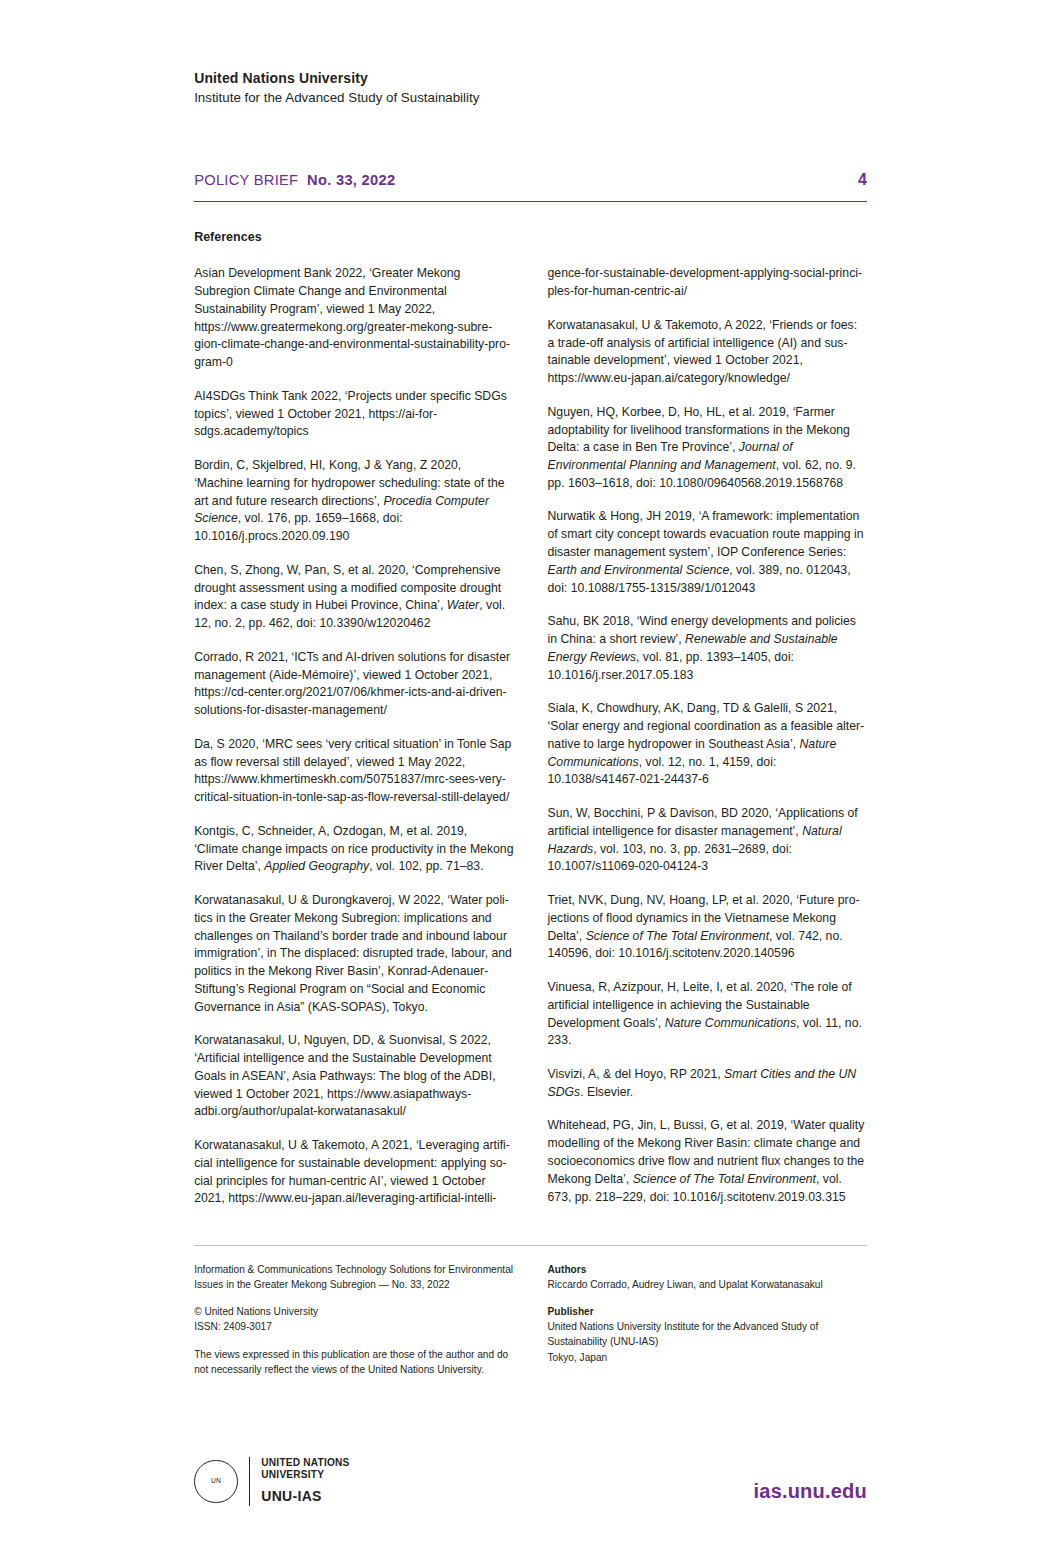United Nations University
Institute for the Advanced Study of Sustainability
POLICY BRIEF No. 33, 2022
4
References
Asian Development Bank 2022, ‘Greater Mekong Subregion Climate Change and Environmental Sustainability Program’, viewed 1 May 2022, https://www.greatermekong.org/greater-mekong-subregion-climate-change-and-environmental-sustainability-program-0
AI4SDGs Think Tank 2022, ‘Projects under specific SDGs topics’, viewed 1 October 2021, https://ai-for-sdgs.academy/topics
Bordin, C, Skjelbred, HI, Kong, J & Yang, Z 2020, ‘Machine learning for hydropower scheduling: state of the art and future research directions’, Procedia Computer Science, vol. 176, pp. 1659–1668, doi: 10.1016/j.procs.2020.09.190
Chen, S, Zhong, W, Pan, S, et al. 2020, ‘Comprehensive drought assessment using a modified composite drought index: a case study in Hubei Province, China’, Water, vol. 12, no. 2, pp. 462, doi: 10.3390/w12020462
Corrado, R 2021, ‘ICTs and AI-driven solutions for disaster management (Aide-Mémoire)’, viewed 1 October 2021, https://cd-center.org/2021/07/06/khmer-icts-and-ai-driven-solutions-for-disaster-management/
Da, S 2020, ‘MRC sees ‘very critical situation’ in Tonle Sap as flow reversal still delayed’, viewed 1 May 2022, https://www.khmertimeskh.com/50751837/mrc-sees-very-critical-situation-in-tonle-sap-as-flow-reversal-still-delayed/
Kontgis, C, Schneider, A, Ozdogan, M, et al. 2019, ‘Climate change impacts on rice productivity in the Mekong River Delta’, Applied Geography, vol. 102, pp. 71–83.
Korwatanasakul, U & Durongkaveroj, W 2022, ‘Water politics in the Greater Mekong Subregion: implications and challenges on Thailand’s border trade and inbound labour immigration’, in The displaced: disrupted trade, labour, and politics in the Mekong River Basin’, Konrad-Adenauer-Stiftung’s Regional Program on “Social and Economic Governance in Asia” (KAS-SOPAS), Tokyo.
Korwatanasakul, U, Nguyen, DD, & Suonvisal, S 2022, ‘Artificial intelligence and the Sustainable Development Goals in ASEAN’, Asia Pathways: The blog of the ADBI, viewed 1 October 2021, https://www.asiapathways-adbi.org/author/upalat-korwatanasakul/
Korwatanasakul, U & Takemoto, A 2021, ‘Leveraging artificial intelligence for sustainable development: applying social principles for human-centric AI’, viewed 1 October 2021, https://www.eu-japan.ai/leveraging-artificial-intelligence-for-sustainable-development-applying-social-principles-for-human-centric-ai/
Korwatanasakul, U & Takemoto, A 2022, ‘Friends or foes: a trade-off analysis of artificial intelligence (AI) and sustainable development’, viewed 1 October 2021, https://www.eu-japan.ai/category/knowledge/
Nguyen, HQ, Korbee, D, Ho, HL, et al. 2019, ‘Farmer adoptability for livelihood transformations in the Mekong Delta: a case in Ben Tre Province’, Journal of Environmental Planning and Management, vol. 62, no. 9. pp. 1603–1618, doi: 10.1080/09640568.2019.1568768
Nurwatik & Hong, JH 2019, ‘A framework: implementation of smart city concept towards evacuation route mapping in disaster management system’, IOP Conference Series: Earth and Environmental Science, vol. 389, no. 012043, doi: 10.1088/1755-1315/389/1/012043
Sahu, BK 2018, ‘Wind energy developments and policies in China: a short review’, Renewable and Sustainable Energy Reviews, vol. 81, pp. 1393–1405, doi: 10.1016/j.rser.2017.05.183
Siala, K, Chowdhury, AK, Dang, TD & Galelli, S 2021, ‘Solar energy and regional coordination as a feasible alternative to large hydropower in Southeast Asia’, Nature Communications, vol. 12, no. 1, 4159, doi: 10.1038/s41467-021-24437-6
Sun, W, Bocchini, P & Davison, BD 2020, ‘Applications of artificial intelligence for disaster management’, Natural Hazards, vol. 103, no. 3, pp. 2631–2689, doi: 10.1007/s11069-020-04124-3
Triet, NVK, Dung, NV, Hoang, LP, et al. 2020, ‘Future projections of flood dynamics in the Vietnamese Mekong Delta’, Science of The Total Environment, vol. 742, no. 140596, doi: 10.1016/j.scitotenv.2020.140596
Vinuesa, R, Azizpour, H, Leite, I, et al. 2020, ‘The role of artificial intelligence in achieving the Sustainable Development Goals’, Nature Communications, vol. 11, no. 233.
Visvizi, A, & del Hoyo, RP 2021, Smart Cities and the UN SDGs. Elsevier.
Whitehead, PG, Jin, L, Bussi, G, et al. 2019, ‘Water quality modelling of the Mekong River Basin: climate change and socioeconomics drive flow and nutrient flux changes to the Mekong Delta’, Science of The Total Environment, vol. 673, pp. 218–229, doi: 10.1016/j.scitotenv.2019.03.315
Information & Communications Technology Solutions for Environmental Issues in the Greater Mekong Subregion — No. 33, 2022
© United Nations University
ISSN: 2409-3017
The views expressed in this publication are those of the author and do not necessarily reflect the views of the United Nations University.
Authors
Riccardo Corrado, Audrey Liwan, and Upalat Korwatanasakul
Publisher
United Nations University Institute for the Advanced Study of Sustainability (UNU-IAS)
Tokyo, Japan
UN
UNITED NATIONS
UNIVERSITY
UNU-IAS
ias.unu.edu